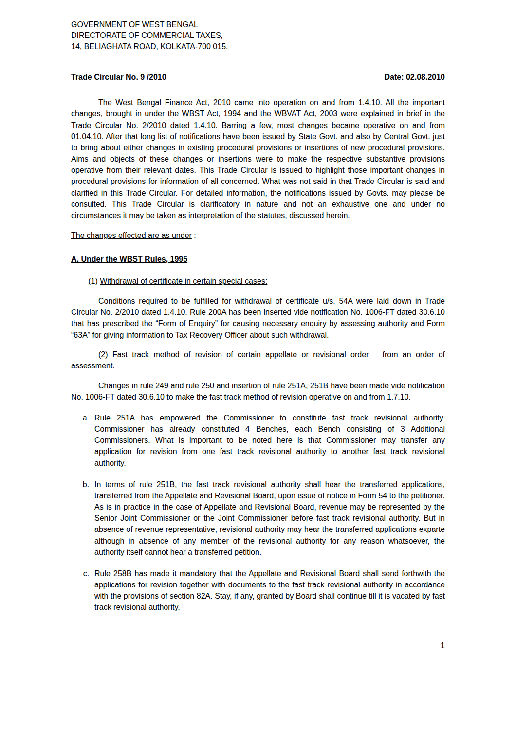GOVERNMENT OF WEST BENGAL
DIRECTORATE OF COMMERCIAL TAXES,
14, BELIAGHATA ROAD, KOLKATA-700 015.
Trade Circular No. 9 /2010 Date: 02.08.2010
The West Bengal Finance Act, 2010 came into operation on and from 1.4.10. All the important changes, brought in under the WBST Act, 1994 and the WBVAT Act, 2003 were explained in brief in the Trade Circular No. 2/2010 dated 1.4.10. Barring a few, most changes became operative on and from 01.04.10. After that long list of notifications have been issued by State Govt. and also by Central Govt. just to bring about either changes in existing procedural provisions or insertions of new procedural provisions. Aims and objects of these changes or insertions were to make the respective substantive provisions operative from their relevant dates. This Trade Circular is issued to highlight those important changes in procedural provisions for information of all concerned. What was not said in that Trade Circular is said and clarified in this Trade Circular. For detailed information, the notifications issued by Govts. may please be consulted. This Trade Circular is clarificatory in nature and not an exhaustive one and under no circumstances it may be taken as interpretation of the statutes, discussed herein.
The changes effected are as under :
A. Under the WBST Rules, 1995
(1) Withdrawal of certificate in certain special cases:
Conditions required to be fulfilled for withdrawal of certificate u/s. 54A were laid down in Trade Circular No. 2/2010 dated 1.4.10. Rule 200A has been inserted vide notification No. 1006-FT dated 30.6.10 that has prescribed the “Form of Enquiry” for causing necessary enquiry by assessing authority and Form “63A” for giving information to Tax Recovery Officer about such withdrawal.
(2) Fast track method of revision of certain appellate or revisional order from an order of assessment.
Changes in rule 249 and rule 250 and insertion of rule 251A, 251B have been made vide notification No. 1006-FT dated 30.6.10 to make the fast track method of revision operative on and from 1.7.10.
Rule 251A has empowered the Commissioner to constitute fast track revisional authority. Commissioner has already constituted 4 Benches, each Bench consisting of 3 Additional Commissioners. What is important to be noted here is that Commissioner may transfer any application for revision from one fast track revisional authority to another fast track revisional authority.
In terms of rule 251B, the fast track revisional authority shall hear the transferred applications, transferred from the Appellate and Revisional Board, upon issue of notice in Form 54 to the petitioner. As is in practice in the case of Appellate and Revisional Board, revenue may be represented by the Senior Joint Commissioner or the Joint Commissioner before fast track revisional authority. But in absence of revenue representative, revisional authority may hear the transferred applications exparte although in absence of any member of the revisional authority for any reason whatsoever, the authority itself cannot hear a transferred petition.
Rule 258B has made it mandatory that the Appellate and Revisional Board shall send forthwith the applications for revision together with documents to the fast track revisional authority in accordance with the provisions of section 82A. Stay, if any, granted by Board shall continue till it is vacated by fast track revisional authority.
1